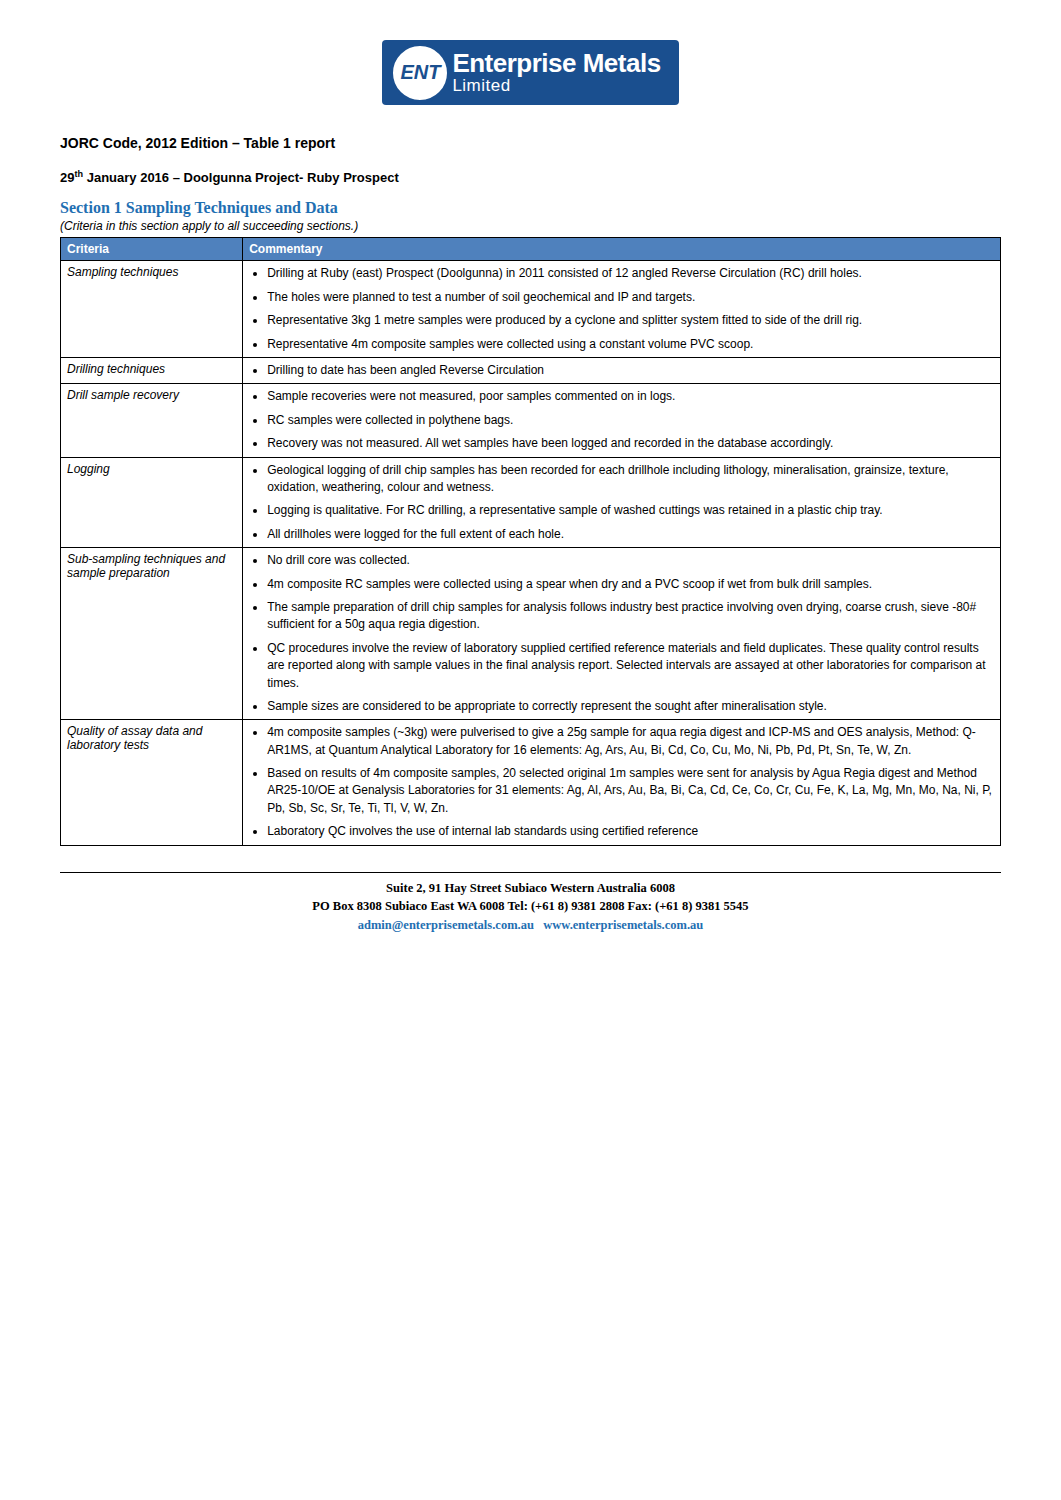ENT
Enterprise Metals
Limited
JORC Code, 2012 Edition – Table 1 report
29th January 2016 – Doolgunna Project- Ruby Prospect
Section 1 Sampling Techniques and Data
(Criteria in this section apply to all succeeding sections.)
| Criteria | Commentary |
| --- | --- |
| Sampling techniques | Drilling at Ruby (east) Prospect (Doolgunna) in 2011 consisted of 12 angled Reverse Circulation (RC) drill holes. The holes were planned to test a number of soil geochemical and IP and targets. Representative 3kg 1 metre samples were produced by a cyclone and splitter system fitted to side of the drill rig. Representative 4m composite samples were collected using a constant volume PVC scoop. |
| Drilling techniques | Drilling to date has been angled Reverse Circulation |
| Drill sample recovery | Sample recoveries were not measured, poor samples commented on in logs. RC samples were collected in polythene bags. Recovery was not measured. All wet samples have been logged and recorded in the database accordingly. |
| Logging | Geological logging of drill chip samples has been recorded for each drillhole including lithology, mineralisation, grainsize, texture, oxidation, weathering, colour and wetness. Logging is qualitative. For RC drilling, a representative sample of washed cuttings was retained in a plastic chip tray. All drillholes were logged for the full extent of each hole. |
| Sub-sampling techniques and sample preparation | No drill core was collected. 4m composite RC samples were collected using a spear when dry and a PVC scoop if wet from bulk drill samples. The sample preparation of drill chip samples for analysis follows industry best practice involving oven drying, coarse crush, sieve -80# sufficient for a 50g aqua regia digestion. QC procedures involve the review of laboratory supplied certified reference materials and field duplicates. These quality control results are reported along with sample values in the final analysis report. Selected intervals are assayed at other laboratories for comparison at times. Sample sizes are considered to be appropriate to correctly represent the sought after mineralisation style. |
| Quality of assay data and laboratory tests | 4m composite samples (~3kg) were pulverised to give a 25g sample for aqua regia digest and ICP-MS and OES analysis, Method: Q-AR1MS, at Quantum Analytical Laboratory for 16 elements: Ag, Ars, Au, Bi, Cd, Co, Cu, Mo, Ni, Pb, Pd, Pt, Sn, Te, W, Zn. Based on results of 4m composite samples, 20 selected original 1m samples were sent for analysis by Agua Regia digest and Method AR25-10/OE at Genalysis Laboratories for 31 elements: Ag, Al, Ars, Au, Ba, Bi, Ca, Cd, Ce, Co, Cr, Cu, Fe, K, La, Mg, Mn, Mo, Na, Ni, P, Pb, Sb, Sc, Sr, Te, Ti, Tl, V, W, Zn. Laboratory QC involves the use of internal lab standards using certified reference |
Suite 2, 91 Hay Street Subiaco Western Australia 6008
PO Box 8308 Subiaco East WA 6008 Tel: (+61 8) 9381 2808 Fax: (+61 8) 9381 5545
admin@enterprisemetals.com.au www.enterprisemetals.com.au